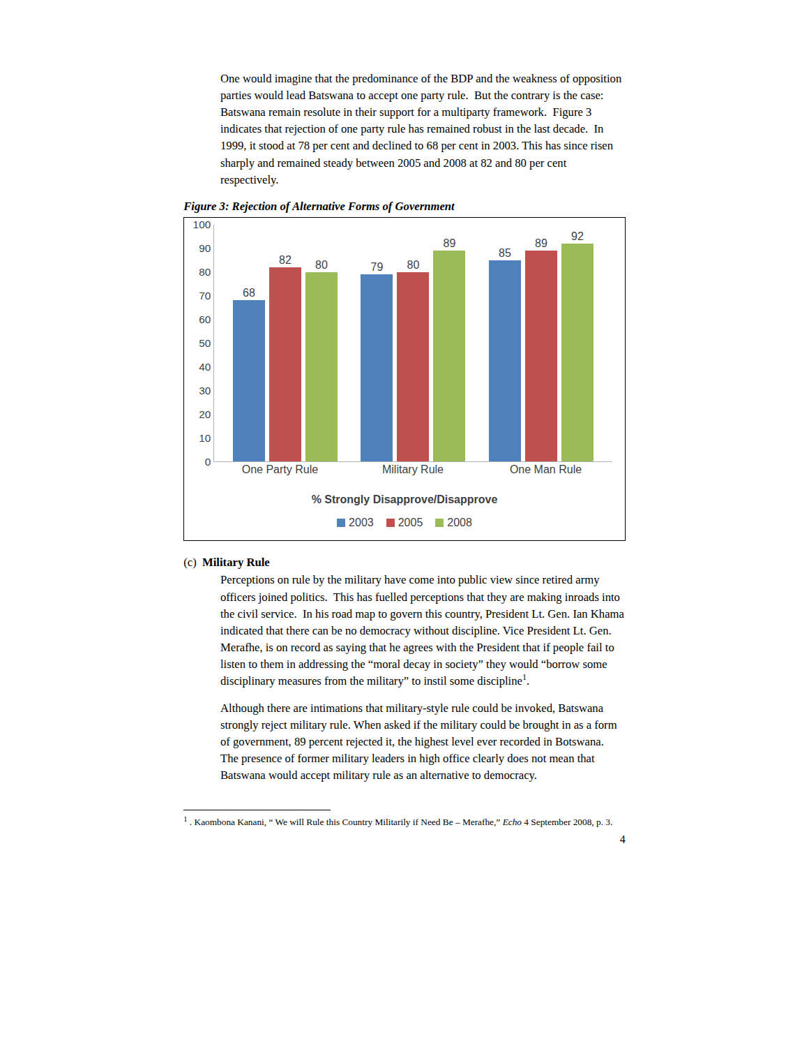One would imagine that the predominance of the BDP and the weakness of opposition parties would lead Batswana to accept one party rule. But the contrary is the case: Batswana remain resolute in their support for a multiparty framework. Figure 3 indicates that rejection of one party rule has remained robust in the last decade. In 1999, it stood at 78 per cent and declined to 68 per cent in 2003. This has since risen sharply and remained steady between 2005 and 2008 at 82 and 80 per cent respectively.
Figure 3: Rejection of Alternative Forms of Government
100 90 80 70 60 50 40 30 20 10 0
68
82
80
79
80
89
85
89
92
One Party Rule Military Rule One Man Rule
% Strongly Disapprove/Disapprove
2003
2005
2008
(c) Military Rule
Perceptions on rule by the military have come into public view since retired army officers joined politics. This has fuelled perceptions that they are making inroads into the civil service. In his road map to govern this country, President Lt. Gen. Ian Khama indicated that there can be no democracy without discipline. Vice President Lt. Gen. Merafhe, is on record as saying that he agrees with the President that if people fail to listen to them in addressing the “moral decay in society” they would “borrow some disciplinary measures from the military” to instil some discipline1.
Although there are intimations that military-style rule could be invoked, Batswana strongly reject military rule. When asked if the military could be brought in as a form of government, 89 percent rejected it, the highest level ever recorded in Botswana. The presence of former military leaders in high office clearly does not mean that Batswana would accept military rule as an alternative to democracy.
1 . Kaombona Kanani, “ We will Rule this Country Militarily if Need Be – Merafhe,” Echo 4 September 2008, p. 3.
4